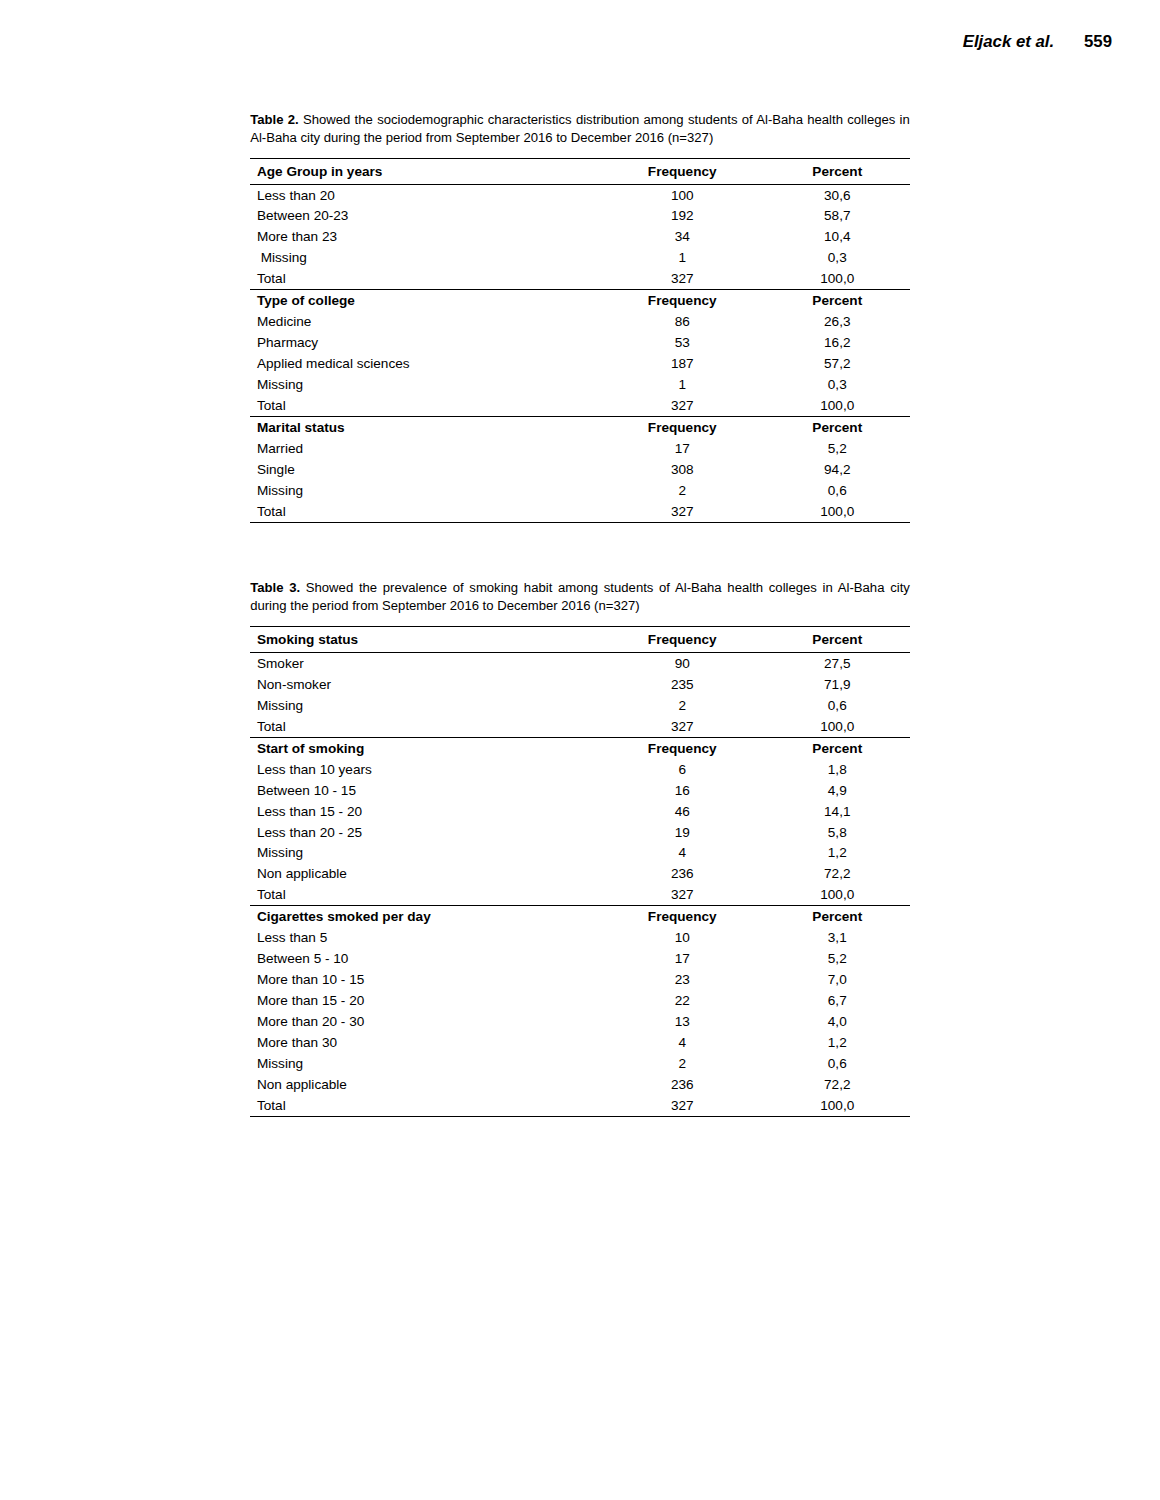Eljack et al. 559
Table 2. Showed the sociodemographic characteristics distribution among students of Al-Baha health colleges in Al-Baha city during the period from September 2016 to December 2016 (n=327)
| Age Group in years | Frequency | Percent |
| --- | --- | --- |
| Less than 20 | 100 | 30,6 |
| Between 20-23 | 192 | 58,7 |
| More than 23 | 34 | 10,4 |
| Missing | 1 | 0,3 |
| Total | 327 | 100,0 |
| Type of college | Frequency | Percent |
| Medicine | 86 | 26,3 |
| Pharmacy | 53 | 16,2 |
| Applied medical sciences | 187 | 57,2 |
| Missing | 1 | 0,3 |
| Total | 327 | 100,0 |
| Marital status | Frequency | Percent |
| Married | 17 | 5,2 |
| Single | 308 | 94,2 |
| Missing | 2 | 0,6 |
| Total | 327 | 100,0 |
Table 3. Showed the prevalence of smoking habit among students of Al-Baha health colleges in Al-Baha city during the period from September 2016 to December 2016 (n=327)
| Smoking status | Frequency | Percent |
| --- | --- | --- |
| Smoker | 90 | 27,5 |
| Non-smoker | 235 | 71,9 |
| Missing | 2 | 0,6 |
| Total | 327 | 100,0 |
| Start of smoking | Frequency | Percent |
| Less than 10 years | 6 | 1,8 |
| Between 10 - 15 | 16 | 4,9 |
| Less than 15 - 20 | 46 | 14,1 |
| Less than 20 - 25 | 19 | 5,8 |
| Missing | 4 | 1,2 |
| Non applicable | 236 | 72,2 |
| Total | 327 | 100,0 |
| Cigarettes smoked per day | Frequency | Percent |
| Less than 5 | 10 | 3,1 |
| Between 5 - 10 | 17 | 5,2 |
| More than 10 - 15 | 23 | 7,0 |
| More than 15 - 20 | 22 | 6,7 |
| More than 20 - 30 | 13 | 4,0 |
| More than 30 | 4 | 1,2 |
| Missing | 2 | 0,6 |
| Non applicable | 236 | 72,2 |
| Total | 327 | 100,0 |